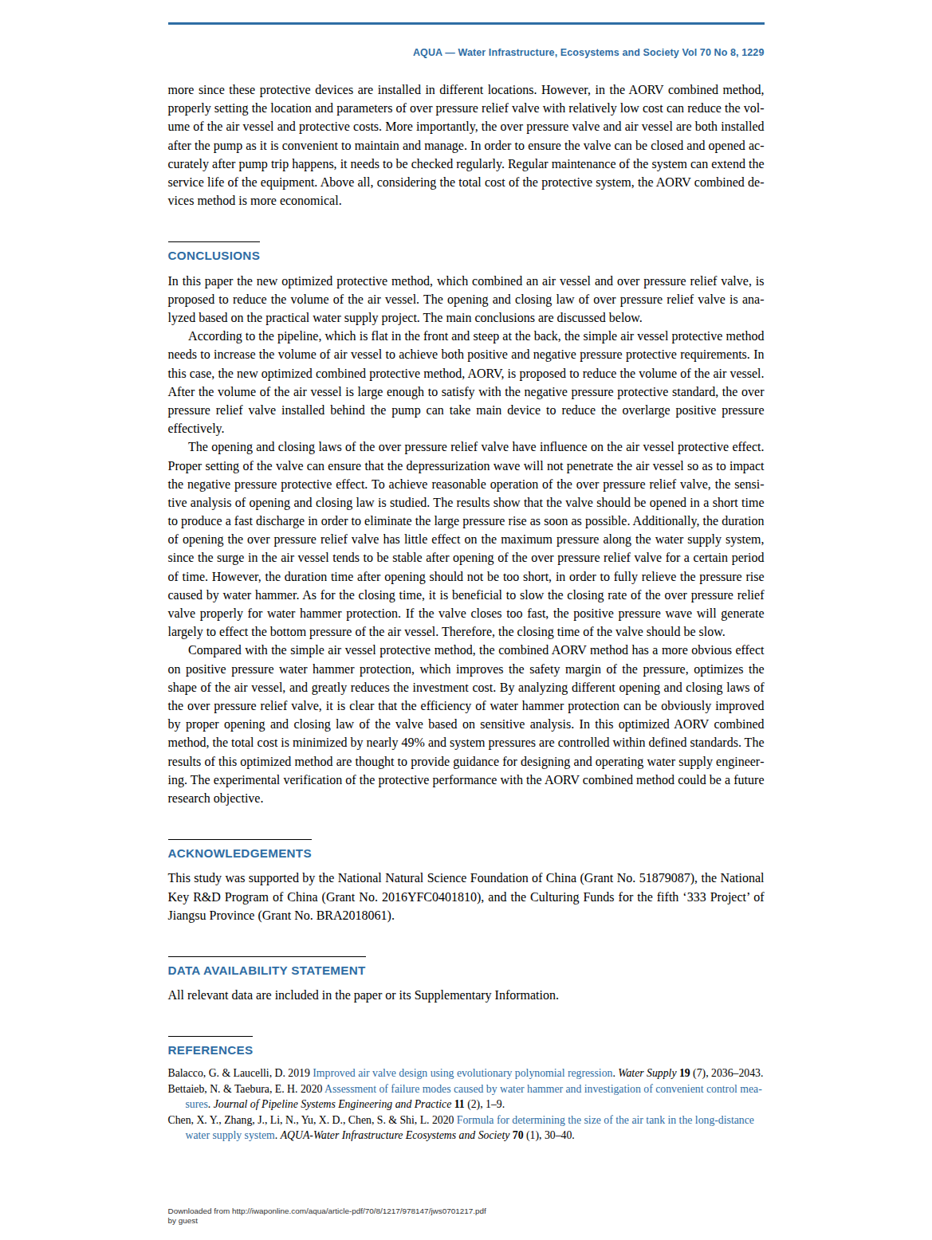AQUA — Water Infrastructure, Ecosystems and Society Vol 70 No 8, 1229
more since these protective devices are installed in different locations. However, in the AORV combined method, properly setting the location and parameters of over pressure relief valve with relatively low cost can reduce the volume of the air vessel and protective costs. More importantly, the over pressure valve and air vessel are both installed after the pump as it is convenient to maintain and manage. In order to ensure the valve can be closed and opened accurately after pump trip happens, it needs to be checked regularly. Regular maintenance of the system can extend the service life of the equipment. Above all, considering the total cost of the protective system, the AORV combined devices method is more economical.
Conclusions
In this paper the new optimized protective method, which combined an air vessel and over pressure relief valve, is proposed to reduce the volume of the air vessel. The opening and closing law of over pressure relief valve is analyzed based on the practical water supply project. The main conclusions are discussed below.
According to the pipeline, which is flat in the front and steep at the back, the simple air vessel protective method needs to increase the volume of air vessel to achieve both positive and negative pressure protective requirements. In this case, the new optimized combined protective method, AORV, is proposed to reduce the volume of the air vessel. After the volume of the air vessel is large enough to satisfy with the negative pressure protective standard, the over pressure relief valve installed behind the pump can take main device to reduce the overlarge positive pressure effectively.
The opening and closing laws of the over pressure relief valve have influence on the air vessel protective effect. Proper setting of the valve can ensure that the depressurization wave will not penetrate the air vessel so as to impact the negative pressure protective effect. To achieve reasonable operation of the over pressure relief valve, the sensitive analysis of opening and closing law is studied. The results show that the valve should be opened in a short time to produce a fast discharge in order to eliminate the large pressure rise as soon as possible. Additionally, the duration of opening the over pressure relief valve has little effect on the maximum pressure along the water supply system, since the surge in the air vessel tends to be stable after opening of the over pressure relief valve for a certain period of time. However, the duration time after opening should not be too short, in order to fully relieve the pressure rise caused by water hammer. As for the closing time, it is beneficial to slow the closing rate of the over pressure relief valve properly for water hammer protection. If the valve closes too fast, the positive pressure wave will generate largely to effect the bottom pressure of the air vessel. Therefore, the closing time of the valve should be slow.
Compared with the simple air vessel protective method, the combined AORV method has a more obvious effect on positive pressure water hammer protection, which improves the safety margin of the pressure, optimizes the shape of the air vessel, and greatly reduces the investment cost. By analyzing different opening and closing laws of the over pressure relief valve, it is clear that the efficiency of water hammer protection can be obviously improved by proper opening and closing law of the valve based on sensitive analysis. In this optimized AORV combined method, the total cost is minimized by nearly 49% and system pressures are controlled within defined standards. The results of this optimized method are thought to provide guidance for designing and operating water supply engineering. The experimental verification of the protective performance with the AORV combined method could be a future research objective.
Acknowledgements
This study was supported by the National Natural Science Foundation of China (Grant No. 51879087), the National Key R&D Program of China (Grant No. 2016YFC0401810), and the Culturing Funds for the fifth ‘333 Project’ of Jiangsu Province (Grant No. BRA2018061).
Data availability statement
All relevant data are included in the paper or its Supplementary Information.
References
Balacco, G. & Laucelli, D. 2019 Improved air valve design using evolutionary polynomial regression. Water Supply 19 (7), 2036–2043.
Bettaieb, N. & Taebura, E. H. 2020 Assessment of failure modes caused by water hammer and investigation of convenient control measures. Journal of Pipeline Systems Engineering and Practice 11 (2), 1–9.
Chen, X. Y., Zhang, J., Li, N., Yu, X. D., Chen, S. & Shi, L. 2020 Formula for determining the size of the air tank in the long-distance water supply system. AQUA-Water Infrastructure Ecosystems and Society 70 (1), 30–40.
Downloaded from http://iwaponline.com/aqua/article-pdf/70/8/1217/978147/jws0701217.pdf
by guest